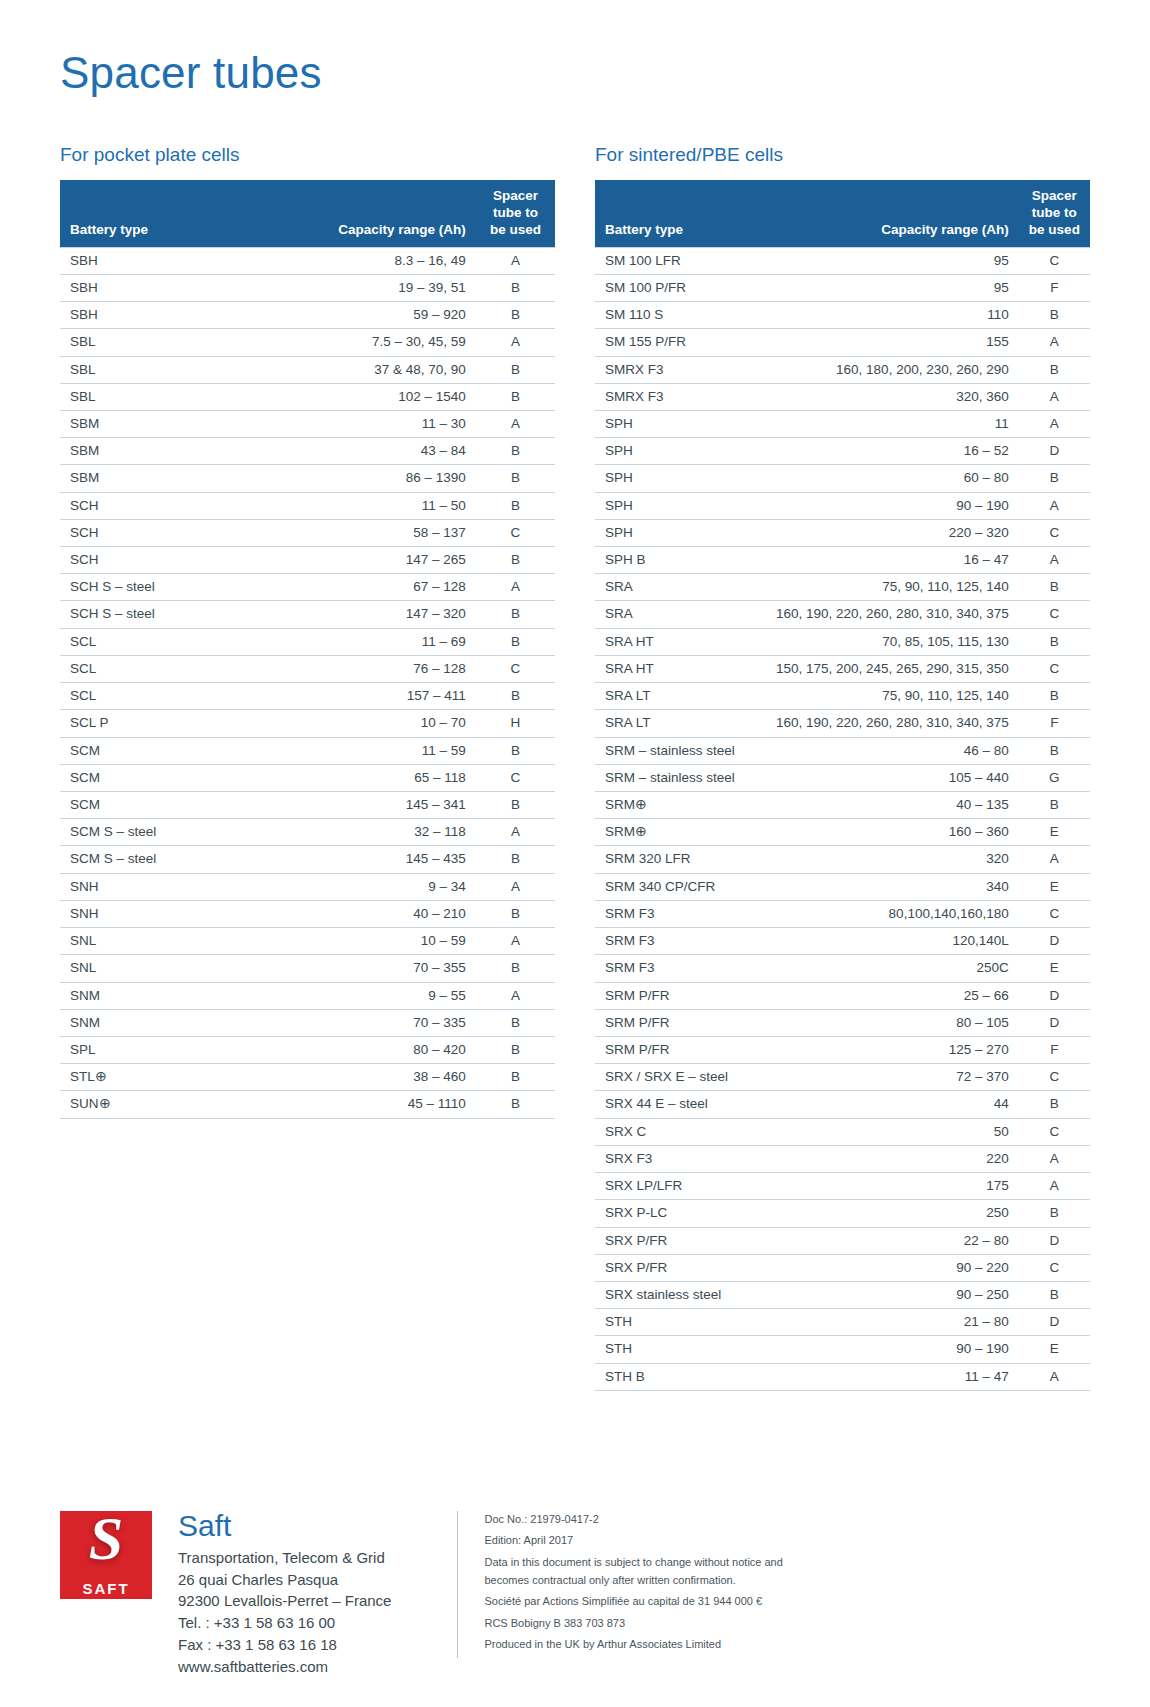Spacer tubes
For pocket plate cells
| Battery type | Capacity range (Ah) | Spacer tube to be used |
| --- | --- | --- |
| SBH | 8.3 – 16, 49 | A |
| SBH | 19 – 39, 51 | B |
| SBH | 59 – 920 | B |
| SBL | 7.5 – 30, 45, 59 | A |
| SBL | 37 & 48, 70, 90 | B |
| SBL | 102 – 1540 | B |
| SBM | 11 – 30 | A |
| SBM | 43 – 84 | B |
| SBM | 86 – 1390 | B |
| SCH | 11 – 50 | B |
| SCH | 58 – 137 | C |
| SCH | 147 – 265 | B |
| SCH S – steel | 67 – 128 | A |
| SCH S – steel | 147 – 320 | B |
| SCL | 11 – 69 | B |
| SCL | 76 – 128 | C |
| SCL | 157 – 411 | B |
| SCL P | 10 – 70 | H |
| SCM | 11 – 59 | B |
| SCM | 65 – 118 | C |
| SCM | 145 – 341 | B |
| SCM S – steel | 32 – 118 | A |
| SCM S – steel | 145 – 435 | B |
| SNH | 9 – 34 | A |
| SNH | 40 – 210 | B |
| SNL | 10 – 59 | A |
| SNL | 70 – 355 | B |
| SNM | 9 – 55 | A |
| SNM | 70 – 335 | B |
| SPL | 80 – 420 | B |
| STL⊕ | 38 – 460 | B |
| SUN⊕ | 45 – 1110 | B |
For sintered/PBE cells
| Battery type | Capacity range (Ah) | Spacer tube to be used |
| --- | --- | --- |
| SM 100 LFR | 95 | C |
| SM 100 P/FR | 95 | F |
| SM 110 S | 110 | B |
| SM 155 P/FR | 155 | A |
| SMRX F3 | 160, 180, 200, 230, 260, 290 | B |
| SMRX F3 | 320, 360 | A |
| SPH | 11 | A |
| SPH | 16 – 52 | D |
| SPH | 60 – 80 | B |
| SPH | 90 – 190 | A |
| SPH | 220 – 320 | C |
| SPH B | 16 – 47 | A |
| SRA | 75, 90, 110, 125, 140 | B |
| SRA | 160, 190, 220, 260, 280, 310, 340, 375 | C |
| SRA HT | 70, 85, 105, 115, 130 | B |
| SRA HT | 150, 175, 200, 245, 265, 290, 315, 350 | C |
| SRA LT | 75, 90, 110, 125, 140 | B |
| SRA LT | 160, 190, 220, 260, 280, 310, 340, 375 | F |
| SRM – stainless steel | 46 – 80 | B |
| SRM – stainless steel | 105 – 440 | G |
| SRM⊕ | 40 – 135 | B |
| SRM⊕ | 160 – 360 | E |
| SRM 320 LFR | 320 | A |
| SRM 340 CP/CFR | 340 | E |
| SRM F3 | 80,100,140,160,180 | C |
| SRM F3 | 120,140L | D |
| SRM F3 | 250C | E |
| SRM P/FR | 25 – 66 | D |
| SRM P/FR | 80 – 105 | D |
| SRM P/FR | 125 – 270 | F |
| SRX / SRX E – steel | 72 – 370 | C |
| SRX 44 E – steel | 44 | B |
| SRX C | 50 | C |
| SRX F3 | 220 | A |
| SRX LP/LFR | 175 | A |
| SRX P-LC | 250 | B |
| SRX P/FR | 22 – 80 | D |
| SRX P/FR | 90 – 220 | C |
| SRX stainless steel | 90 – 250 | B |
| STH | 21 – 80 | D |
| STH | 90 – 190 | E |
| STH B | 11 – 47 | A |
S
SAFT
Saft
Transportation, Telecom & Grid
26 quai Charles Pasqua
92300 Levallois-Perret – France
Tel. : +33 1 58 63 16 00
Fax : +33 1 58 63 16 18
www.saftbatteries.com
Doc No.: 21979-0417-2
Edition: April 2017
Data in this document is subject to change without notice and becomes contractual only after written confirmation.
Société par Actions Simplifiée au capital de 31 944 000 €
RCS Bobigny B 383 703 873
Produced in the UK by Arthur Associates Limited